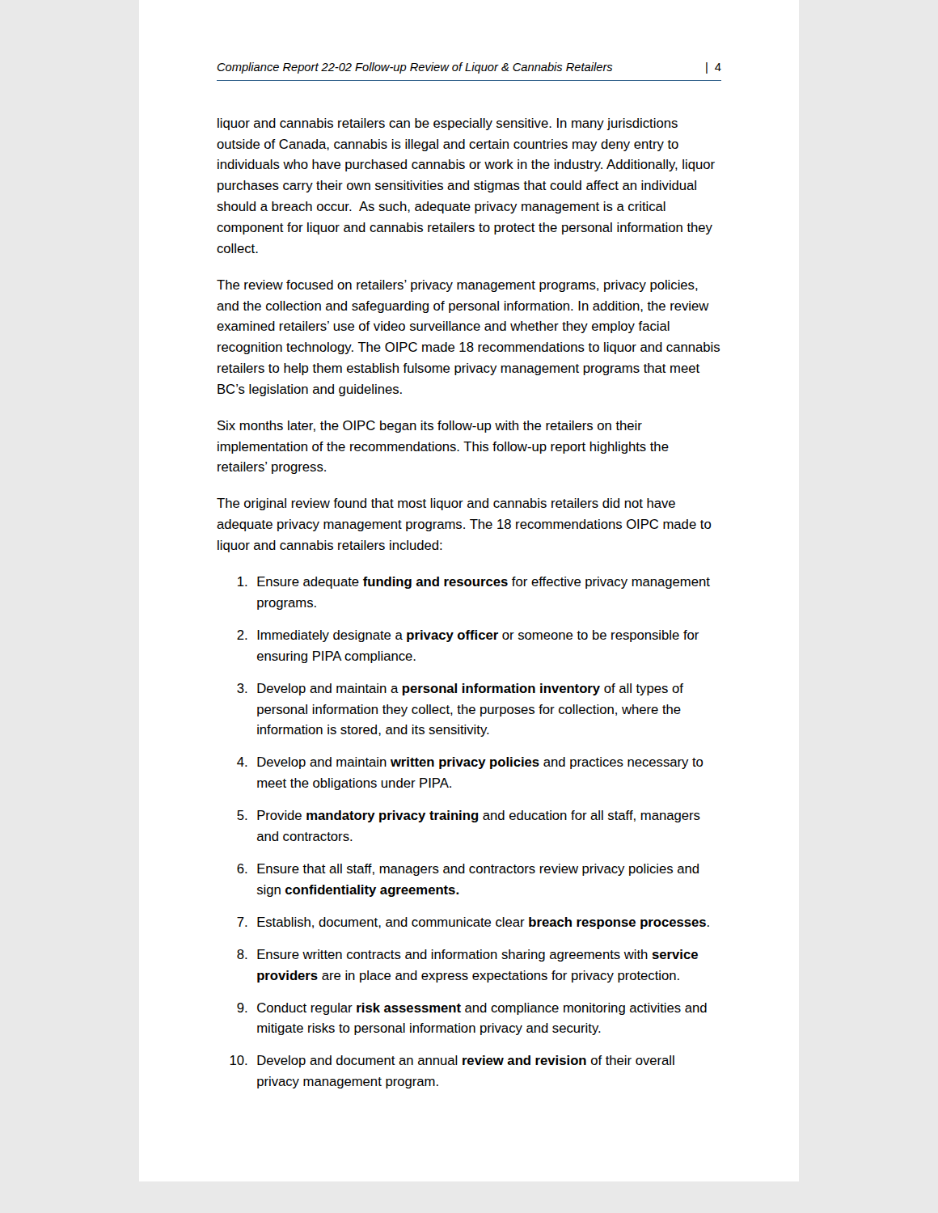Compliance Report 22-02 Follow-up Review of Liquor & Cannabis Retailers | 4
liquor and cannabis retailers can be especially sensitive. In many jurisdictions outside of Canada, cannabis is illegal and certain countries may deny entry to individuals who have purchased cannabis or work in the industry. Additionally, liquor purchases carry their own sensitivities and stigmas that could affect an individual should a breach occur. As such, adequate privacy management is a critical component for liquor and cannabis retailers to protect the personal information they collect.
The review focused on retailers’ privacy management programs, privacy policies, and the collection and safeguarding of personal information. In addition, the review examined retailers’ use of video surveillance and whether they employ facial recognition technology. The OIPC made 18 recommendations to liquor and cannabis retailers to help them establish fulsome privacy management programs that meet BC’s legislation and guidelines.
Six months later, the OIPC began its follow-up with the retailers on their implementation of the recommendations. This follow-up report highlights the retailers’ progress.
The original review found that most liquor and cannabis retailers did not have adequate privacy management programs. The 18 recommendations OIPC made to liquor and cannabis retailers included:
Ensure adequate funding and resources for effective privacy management programs.
Immediately designate a privacy officer or someone to be responsible for ensuring PIPA compliance.
Develop and maintain a personal information inventory of all types of personal information they collect, the purposes for collection, where the information is stored, and its sensitivity.
Develop and maintain written privacy policies and practices necessary to meet the obligations under PIPA.
Provide mandatory privacy training and education for all staff, managers and contractors.
Ensure that all staff, managers and contractors review privacy policies and sign confidentiality agreements.
Establish, document, and communicate clear breach response processes.
Ensure written contracts and information sharing agreements with service providers are in place and express expectations for privacy protection.
Conduct regular risk assessment and compliance monitoring activities and mitigate risks to personal information privacy and security.
Develop and document an annual review and revision of their overall privacy management program.